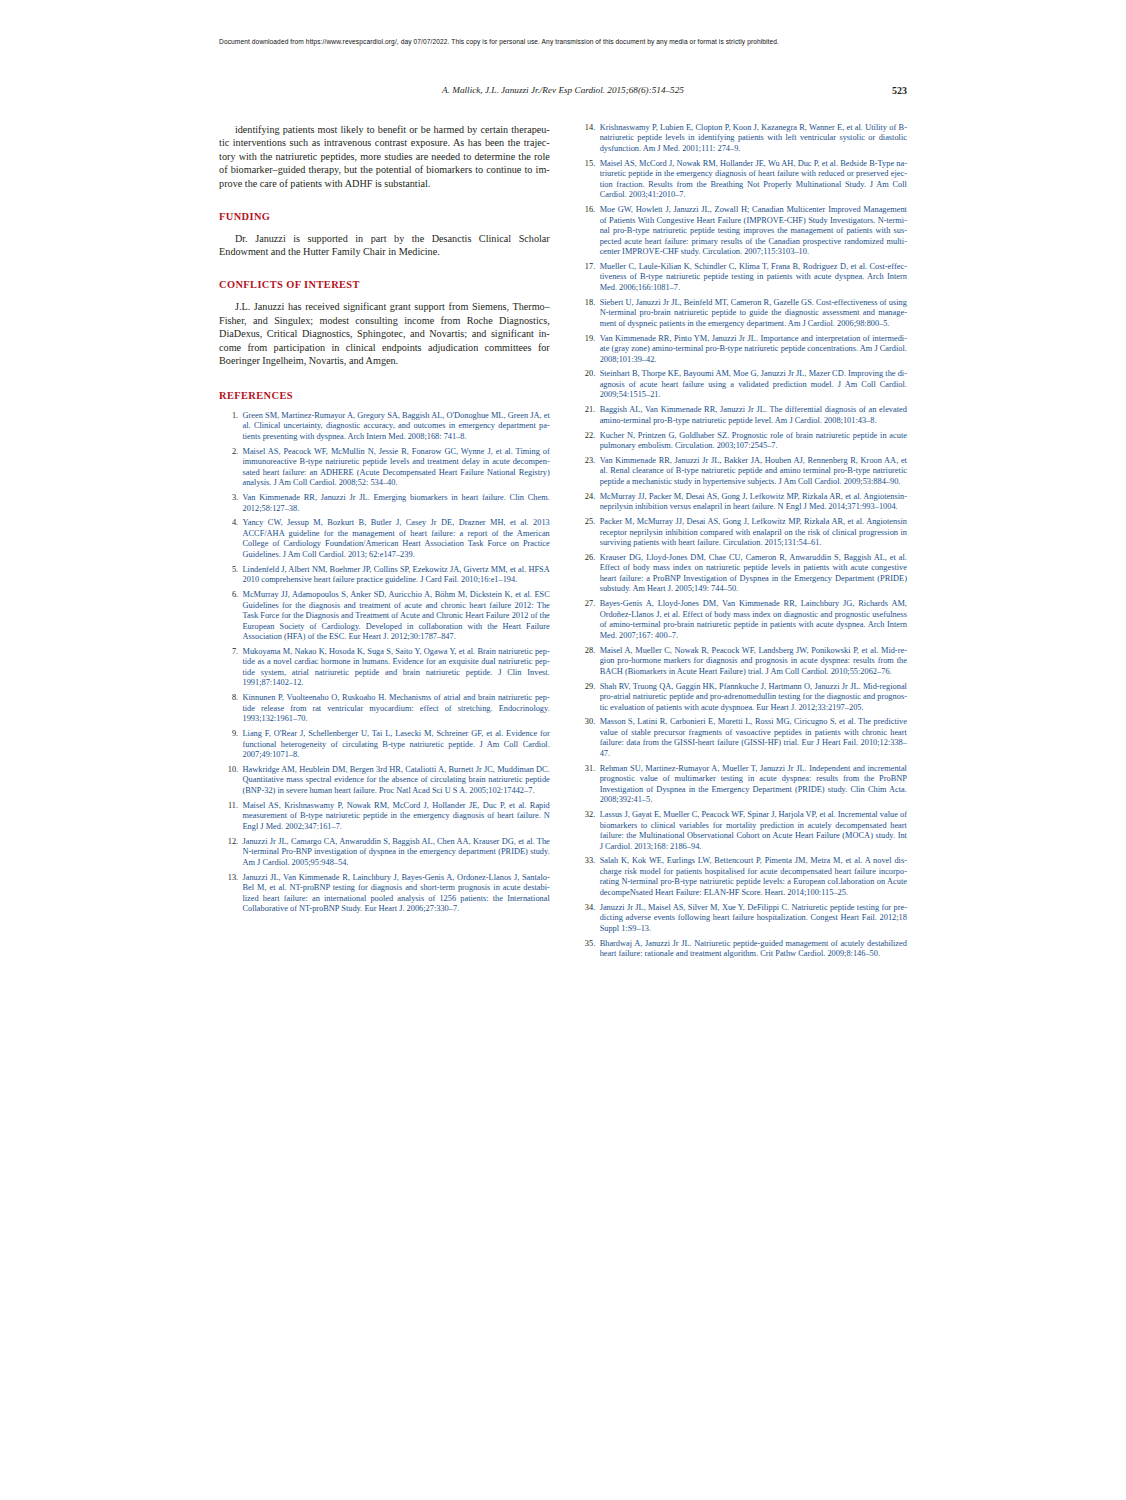Document downloaded from https://www.revespcardiol.org/, day 07/07/2022. This copy is for personal use. Any transmission of this document by any media or format is strictly prohibited.
A. Mallick, J.L. Januzzi Jr./Rev Esp Cardiol. 2015;68(6):514–525 523
identifying patients most likely to benefit or be harmed by certain therapeutic interventions such as intravenous contrast exposure. As has been the trajectory with the natriuretic peptides, more studies are needed to determine the role of biomarker–guided therapy, but the potential of biomarkers to continue to improve the care of patients with ADHF is substantial.
FUNDING
Dr. Januzzi is supported in part by the Desanctis Clinical Scholar Endowment and the Hutter Family Chair in Medicine.
CONFLICTS OF INTEREST
J.L. Januzzi has received significant grant support from Siemens, Thermo–Fisher, and Singulex; modest consulting income from Roche Diagnostics, DiaDexus, Critical Diagnostics, Sphingotec, and Novartis; and significant income from participation in clinical endpoints adjudication committees for Boeringer Ingelheim, Novartis, and Amgen.
REFERENCES
Green SM, Martinez-Rumayor A, Gregory SA, Baggish AL, O'Donoghue ML, Green JA, et al. Clinical uncertainty, diagnostic accuracy, and outcomes in emergency department patients presenting with dyspnea. Arch Intern Med. 2008;168: 741–8.
Maisel AS, Peacock WF, McMullin N, Jessie R, Fonarow GC, Wynne J, et al. Timing of immunoreactive B-type natriuretic peptide levels and treatment delay in acute decompensated heart failure: an ADHERE (Acute Decompensated Heart Failure National Registry) analysis. J Am Coll Cardiol. 2008;52: 534–40.
Van Kimmenade RR, Januzzi Jr JL. Emerging biomarkers in heart failure. Clin Chem. 2012;58:127–38.
Yancy CW, Jessup M, Bozkurt B, Butler J, Casey Jr DE, Drazner MH, et al. 2013 ACCF/AHA guideline for the management of heart failure: a report of the American College of Cardiology Foundation/American Heart Association Task Force on Practice Guidelines. J Am Coll Cardiol. 2013; 62:e147–239.
Lindenfeld J, Albert NM, Boehmer JP, Collins SP, Ezekowitz JA, Givertz MM, et al. HFSA 2010 comprehensive heart failure practice guideline. J Card Fail. 2010;16:e1–194.
McMurray JJ, Adamopoulos S, Anker SD, Auricchio A, Böhm M, Dickstein K, et al. ESC Guidelines for the diagnosis and treatment of acute and chronic heart failure 2012: The Task Force for the Diagnosis and Treatment of Acute and Chronic Heart Failure 2012 of the European Society of Cardiology. Developed in collaboration with the Heart Failure Association (HFA) of the ESC. Eur Heart J. 2012;30:1787–847.
Mukoyama M, Nakao K, Hosoda K, Suga S, Saito Y, Ogawa Y, et al. Brain natriuretic peptide as a novel cardiac hormone in humans. Evidence for an exquisite dual natriuretic peptide system, atrial natriuretic peptide and brain natriuretic peptide. J Clin Invest. 1991;87:1402–12.
Kinnunen P, Vuolteenaho O, Ruskoaho H. Mechanisms of atrial and brain natriuretic peptide release from rat ventricular myocardium: effect of stretching. Endocrinology. 1993;132:1961–70.
Liang F, O'Rear J, Schellenberger U, Tai L, Lasecki M, Schreiner GF, et al. Evidence for functional heterogeneity of circulating B-type natriuretic peptide. J Am Coll Cardiol. 2007;49:1071–8.
Hawkridge AM, Heublein DM, Bergen 3rd HR, Cataliotti A, Burnett Jr JC, Muddiman DC. Quantitative mass spectral evidence for the absence of circulating brain natriuretic peptide (BNP-32) in severe human heart failure. Proc Natl Acad Sci U S A. 2005;102:17442–7.
Maisel AS, Krishnaswamy P, Nowak RM, McCord J, Hollander JE, Duc P, et al. Rapid measurement of B-type natriuretic peptide in the emergency diagnosis of heart failure. N Engl J Med. 2002;347:161–7.
Januzzi Jr JL, Camargo CA, Anwaruddin S, Baggish AL, Chen AA, Krauser DG, et al. The N-terminal Pro-BNP investigation of dyspnea in the emergency department (PRIDE) study. Am J Cardiol. 2005;95:948–54.
Januzzi JL, Van Kimmenade R, Lainchbury J, Bayes-Genis A, Ordonez-Llanos J, Santalo-Bel M, et al. NT-proBNP testing for diagnosis and short-term prognosis in acute destabilized heart failure: an international pooled analysis of 1256 patients: the International Collaborative of NT-proBNP Study. Eur Heart J. 2006;27:330–7.
Krishnaswamy P, Lubien E, Clopton P, Koon J, Kazanegra R, Wanner E, et al. Utility of B-natriuretic peptide levels in identifying patients with left ventricular systolic or diastolic dysfunction. Am J Med. 2001;111: 274–9.
Maisel AS, McCord J, Nowak RM, Hollander JE, Wu AH, Duc P, et al. Bedside B-Type natriuretic peptide in the emergency diagnosis of heart failure with reduced or preserved ejection fraction. Results from the Breathing Not Properly Multinational Study. J Am Coll Cardiol. 2003;41:2010–7.
Moe GW, Howlett J, Januzzi JL, Zowall H; Canadian Multicenter Improved Management of Patients With Congestive Heart Failure (IMPROVE-CHF) Study Investigators. N-terminal pro-B-type natriuretic peptide testing improves the management of patients with suspected acute heart failure: primary results of the Canadian prospective randomized multicenter IMPROVE-CHF study. Circulation. 2007;115:3103–10.
Mueller C, Laule-Kilian K, Schindler C, Klima T, Frana B, Rodriguez D, et al. Cost-effectiveness of B-type natriuretic peptide testing in patients with acute dyspnea. Arch Intern Med. 2006;166:1081–7.
Siebert U, Januzzi Jr JL, Beinfeld MT, Cameron R, Gazelle GS. Cost-effectiveness of using N-terminal pro-brain natriuretic peptide to guide the diagnostic assessment and management of dyspneic patients in the emergency department. Am J Cardiol. 2006;98:800–5.
Van Kimmenade RR, Pinto YM, Januzzi Jr JL. Importance and interpretation of intermediate (gray zone) amino-terminal pro-B-type natriuretic peptide concentrations. Am J Cardiol. 2008;101:39–42.
Steinhart B, Thorpe KE, Bayoumi AM, Moe G, Januzzi Jr JL, Mazer CD. Improving the diagnosis of acute heart failure using a validated prediction model. J Am Coll Cardiol. 2009;54:1515–21.
Baggish AL, Van Kimmenade RR, Januzzi Jr JL. The differential diagnosis of an elevated amino-terminal pro-B-type natriuretic peptide level. Am J Cardiol. 2008;101:43–8.
Kucher N, Printzen G, Goldhaber SZ. Prognostic role of brain natriuretic peptide in acute pulmonary embolism. Circulation. 2003;107:2545–7.
Van Kimmenade RR, Januzzi Jr JL, Bakker JA, Houben AJ, Rennenberg R, Kroon AA, et al. Renal clearance of B-type natriuretic peptide and amino terminal pro-B-type natriuretic peptide a mechanistic study in hypertensive subjects. J Am Coll Cardiol. 2009;53:884–90.
McMurray JJ, Packer M, Desai AS, Gong J, Lefkowitz MP, Rizkala AR, et al. Angiotensin-neprilysin inhibition versus enalapril in heart failure. N Engl J Med. 2014;371:993–1004.
Packer M, McMurray JJ, Desai AS, Gong J, Lefkowitz MP, Rizkala AR, et al. Angiotensin receptor neprilysin inhibition compared with enalapril on the risk of clinical progression in surviving patients with heart failure. Circulation. 2015;131:54–61.
Krauser DG, Lloyd-Jones DM, Chae CU, Cameron R, Anwaruddin S, Baggish AL, et al. Effect of body mass index on natriuretic peptide levels in patients with acute congestive heart failure: a ProBNP Investigation of Dyspnea in the Emergency Department (PRIDE) substudy. Am Heart J. 2005;149: 744–50.
Bayes-Genis A, Lloyd-Jones DM, Van Kimmenade RR, Lainchbury JG, Richards AM, Ordoñez-Llanos J, et al. Effect of body mass index on diagnostic and prognostic usefulness of amino-terminal pro-brain natriuretic peptide in patients with acute dyspnea. Arch Intern Med. 2007;167: 400–7.
Maisel A, Mueller C, Nowak R, Peacock WF, Landsberg JW, Ponikowski P, et al. Mid-region pro-hormone markers for diagnosis and prognosis in acute dyspnea: results from the BACH (Biomarkers in Acute Heart Failure) trial. J Am Coll Cardiol. 2010;55:2062–76.
Shah RV, Truong QA, Gaggin HK, Pfannkuche J, Hartmann O, Januzzi Jr JL. Mid-regional pro-atrial natriuretic peptide and pro-adrenomedullin testing for the diagnostic and prognostic evaluation of patients with acute dyspnoea. Eur Heart J. 2012;33:2197–205.
Masson S, Latini R, Carbonieri E, Moretti L, Rossi MG, Ciricugno S, et al. The predictive value of stable precursor fragments of vasoactive peptides in patients with chronic heart failure: data from the GISSI-heart failure (GISSI-HF) trial. Eur J Heart Fail. 2010;12:338–47.
Rehman SU, Martinez-Rumayor A, Mueller T, Januzzi Jr JL. Independent and incremental prognostic value of multimarker testing in acute dyspnea: results from the ProBNP Investigation of Dyspnea in the Emergency Department (PRIDE) study. Clin Chim Acta. 2008;392:41–5.
Lassus J, Gayat E, Mueller C, Peacock WF, Spinar J, Harjola VP, et al. Incremental value of biomarkers to clinical variables for mortality prediction in acutely decompensated heart failure: the Multinational Observational Cohort on Acute Heart Failure (MOCA) study. Int J Cardiol. 2013;168: 2186–94.
Salah K, Kok WE, Eurlings LW, Bettencourt P, Pimenta JM, Metra M, et al. A novel discharge risk model for patients hospitalised for acute decompensated heart failure incorporating N-terminal pro-B-type natriuretic peptide levels: a European coLlaboration on Acute decompeNsated Heart Failure: ELAN-HF Score. Heart. 2014;100:115–25.
Januzzi Jr JL, Maisel AS, Silver M, Xue Y, DeFilippi C. Natriuretic peptide testing for predicting adverse events following heart failure hospitalization. Congest Heart Fail. 2012;18 Suppl 1:S9–13.
Bhardwaj A, Januzzi Jr JL. Natriuretic peptide-guided management of acutely destabilized heart failure: rationale and treatment algorithm. Crit Pathw Cardiol. 2009;8:146–50.